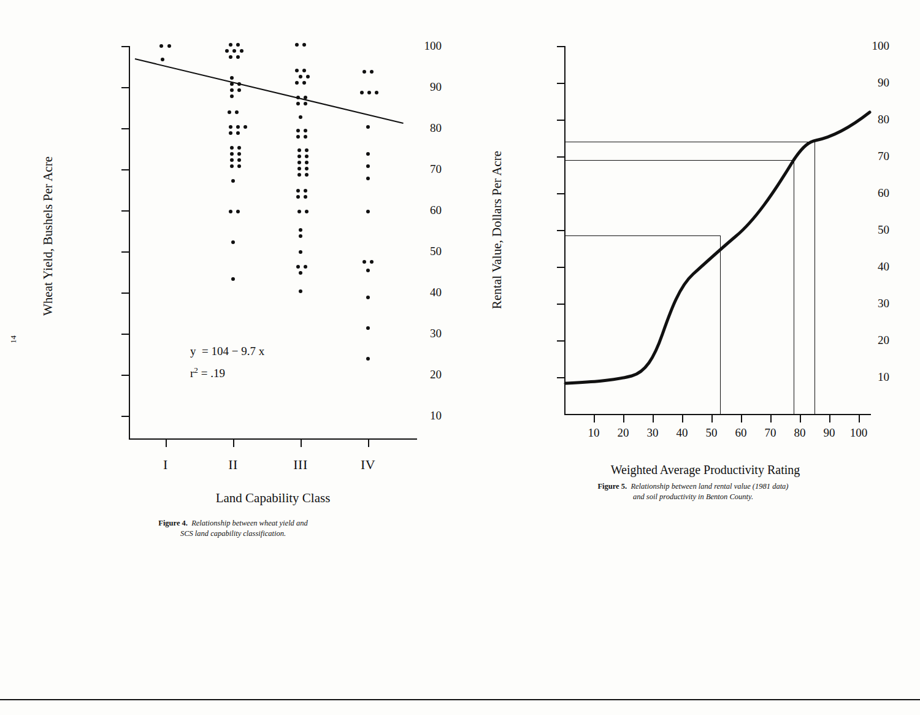14
Wheat Yield, Bushels Per Acre
Land Capability Class
100
90
80
70
60
50
40
30
20
10
I
II
III
IV
y = 104 − 9.7 x
r2 = .19
Figure 4. Relationship between wheat yield and
SCS land capability classification.
Rental Value, Dollars Per Acre
Weighted Average Productivity Rating
100
90
80
70
60
50
40
30
20
10
10
20
30
40
50
60
70
80
90
100
point A: WAPR ~53, rental ~48.5 -> x=384, y=329
Figure 5. Relationship between land rental value (1981 data)
and soil productivity in Benton County.